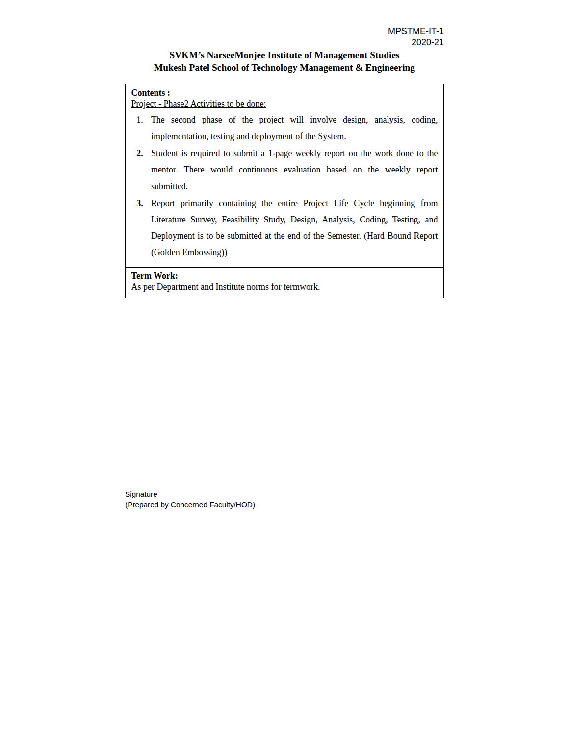MPSTME-IT-1
2020-21
SVKM’s NarseeMonjee Institute of Management Studies Mukesh Patel School of Technology Management & Engineering
| Contents : Project - Phase2 Activities to be done: The second phase of the project will involve design, analysis, coding, implementation, testing and deployment of the System. Student is required to submit a 1-page weekly report on the work done to the mentor. There would continuous evaluation based on the weekly report submitted. Report primarily containing the entire Project Life Cycle beginning from Literature Survey, Feasibility Study, Design, Analysis, Coding, Testing, and Deployment is to be submitted at the end of the Semester. (Hard Bound Report (Golden Embossing)) |
| Term Work: As per Department and Institute norms for termwork. |
Signature
(Prepared by Concerned Faculty/HOD)